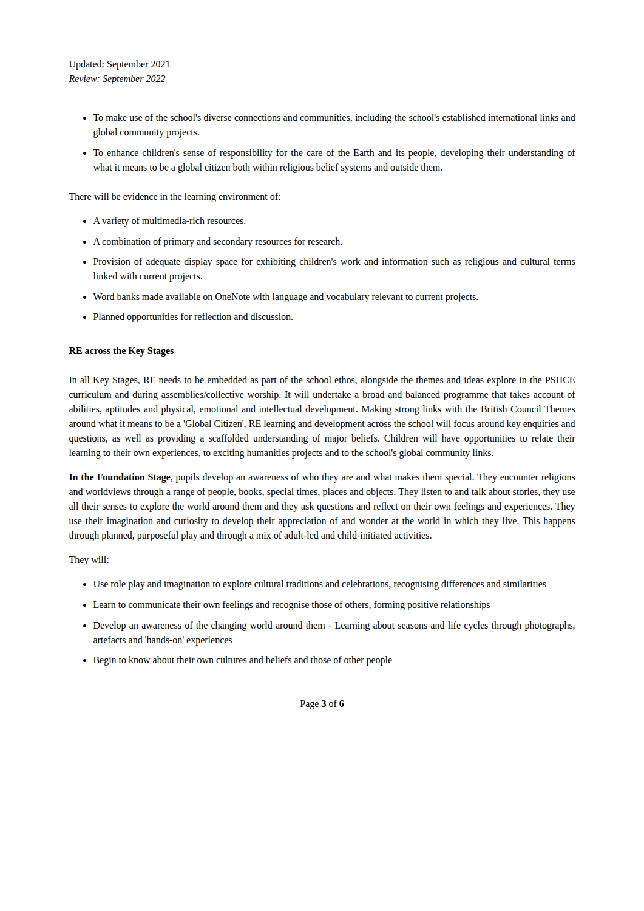Updated: September 2021
Review: September 2022
To make use of the school's diverse connections and communities, including the school's established international links and global community projects.
To enhance children's sense of responsibility for the care of the Earth and its people, developing their understanding of what it means to be a global citizen both within religious belief systems and outside them.
There will be evidence in the learning environment of:
A variety of multimedia-rich resources.
A combination of primary and secondary resources for research.
Provision of adequate display space for exhibiting children's work and information such as religious and cultural terms linked with current projects.
Word banks made available on OneNote with language and vocabulary relevant to current projects.
Planned opportunities for reflection and discussion.
RE across the Key Stages
In all Key Stages, RE needs to be embedded as part of the school ethos, alongside the themes and ideas explore in the PSHCE curriculum and during assemblies/collective worship. It will undertake a broad and balanced programme that takes account of abilities, aptitudes and physical, emotional and intellectual development. Making strong links with the British Council Themes around what it means to be a 'Global Citizen', RE learning and development across the school will focus around key enquiries and questions, as well as providing a scaffolded understanding of major beliefs. Children will have opportunities to relate their learning to their own experiences, to exciting humanities projects and to the school's global community links.
In the Foundation Stage, pupils develop an awareness of who they are and what makes them special. They encounter religions and worldviews through a range of people, books, special times, places and objects. They listen to and talk about stories, they use all their senses to explore the world around them and they ask questions and reflect on their own feelings and experiences. They use their imagination and curiosity to develop their appreciation of and wonder at the world in which they live. This happens through planned, purposeful play and through a mix of adult-led and child-initiated activities.
They will:
Use role play and imagination to explore cultural traditions and celebrations, recognising differences and similarities
Learn to communicate their own feelings and recognise those of others, forming positive relationships
Develop an awareness of the changing world around them - Learning about seasons and life cycles through photographs, artefacts and 'hands-on' experiences
Begin to know about their own cultures and beliefs and those of other people
Page 3 of 6